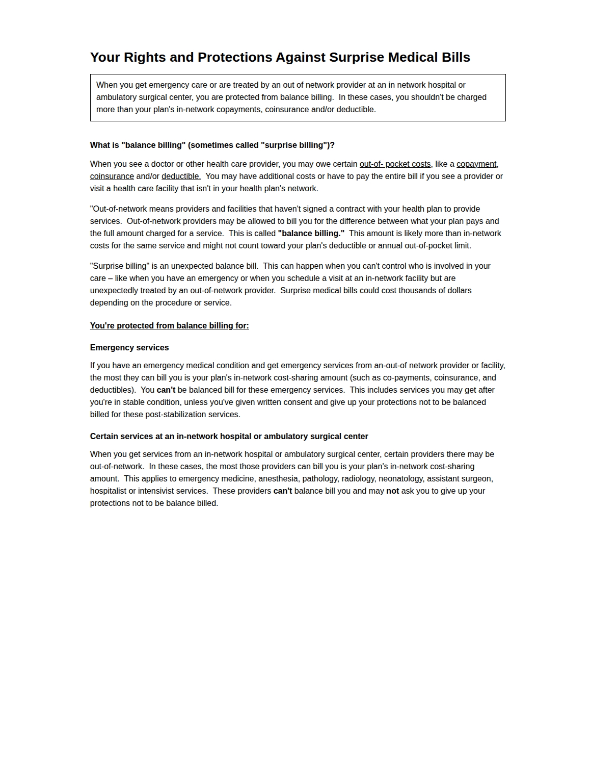Your Rights and Protections Against Surprise Medical Bills
When you get emergency care or are treated by an out of network provider at an in network hospital or ambulatory surgical center, you are protected from balance billing. In these cases, you shouldn't be charged more than your plan's in-network copayments, coinsurance and/or deductible.
What is "balance billing" (sometimes called "surprise billing")?
When you see a doctor or other health care provider, you may owe certain out-of- pocket costs, like a copayment, coinsurance and/or deductible. You may have additional costs or have to pay the entire bill if you see a provider or visit a health care facility that isn't in your health plan's network.
"Out-of-network means providers and facilities that haven't signed a contract with your health plan to provide services. Out-of-network providers may be allowed to bill you for the difference between what your plan pays and the full amount charged for a service. This is called "balance billing." This amount is likely more than in-network costs for the same service and might not count toward your plan's deductible or annual out-of-pocket limit.
"Surprise billing" is an unexpected balance bill. This can happen when you can't control who is involved in your care – like when you have an emergency or when you schedule a visit at an in-network facility but are unexpectedly treated by an out-of-network provider. Surprise medical bills could cost thousands of dollars depending on the procedure or service.
You're protected from balance billing for:
Emergency services
If you have an emergency medical condition and get emergency services from an-out-of network provider or facility, the most they can bill you is your plan's in-network cost-sharing amount (such as co-payments, coinsurance, and deductibles). You can't be balanced bill for these emergency services. This includes services you may get after you're in stable condition, unless you've given written consent and give up your protections not to be balanced billed for these post-stabilization services.
Certain services at an in-network hospital or ambulatory surgical center
When you get services from an in-network hospital or ambulatory surgical center, certain providers there may be out-of-network. In these cases, the most those providers can bill you is your plan's in-network cost-sharing amount. This applies to emergency medicine, anesthesia, pathology, radiology, neonatology, assistant surgeon, hospitalist or intensivist services. These providers can't balance bill you and may not ask you to give up your protections not to be balance billed.